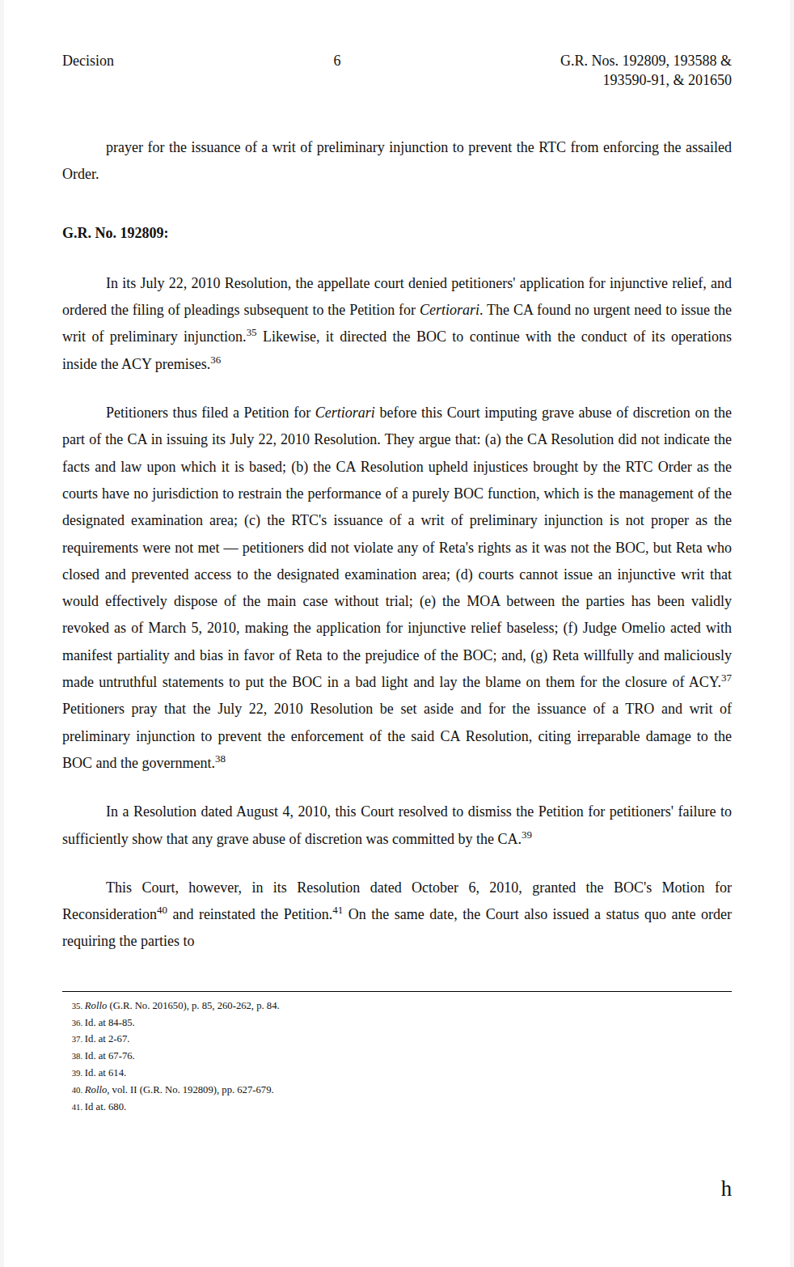Decision
6
G.R. Nos. 192809, 193588 &
193590-91, & 201650
prayer for the issuance of a writ of preliminary injunction to prevent the RTC from enforcing the assailed Order.
G.R. No. 192809:
In its July 22, 2010 Resolution, the appellate court denied petitioners' application for injunctive relief, and ordered the filing of pleadings subsequent to the Petition for Certiorari. The CA found no urgent need to issue the writ of preliminary injunction.35 Likewise, it directed the BOC to continue with the conduct of its operations inside the ACY premises.36
Petitioners thus filed a Petition for Certiorari before this Court imputing grave abuse of discretion on the part of the CA in issuing its July 22, 2010 Resolution. They argue that: (a) the CA Resolution did not indicate the facts and law upon which it is based; (b) the CA Resolution upheld injustices brought by the RTC Order as the courts have no jurisdiction to restrain the performance of a purely BOC function, which is the management of the designated examination area; (c) the RTC's issuance of a writ of preliminary injunction is not proper as the requirements were not met — petitioners did not violate any of Reta's rights as it was not the BOC, but Reta who closed and prevented access to the designated examination area; (d) courts cannot issue an injunctive writ that would effectively dispose of the main case without trial; (e) the MOA between the parties has been validly revoked as of March 5, 2010, making the application for injunctive relief baseless; (f) Judge Omelio acted with manifest partiality and bias in favor of Reta to the prejudice of the BOC; and, (g) Reta willfully and maliciously made untruthful statements to put the BOC in a bad light and lay the blame on them for the closure of ACY.37 Petitioners pray that the July 22, 2010 Resolution be set aside and for the issuance of a TRO and writ of preliminary injunction to prevent the enforcement of the said CA Resolution, citing irreparable damage to the BOC and the government.38
In a Resolution dated August 4, 2010, this Court resolved to dismiss the Petition for petitioners' failure to sufficiently show that any grave abuse of discretion was committed by the CA.39
This Court, however, in its Resolution dated October 6, 2010, granted the BOC's Motion for Reconsideration40 and reinstated the Petition.41 On the same date, the Court also issued a status quo ante order requiring the parties to
Rollo (G.R. No. 201650), p. 85, 260-262, p. 84.
Id. at 84-85.
Id. at 2-67.
Id. at 67-76.
Id. at 614.
Rollo, vol. II (G.R. No. 192809), pp. 627-679.
Id at. 680.
h